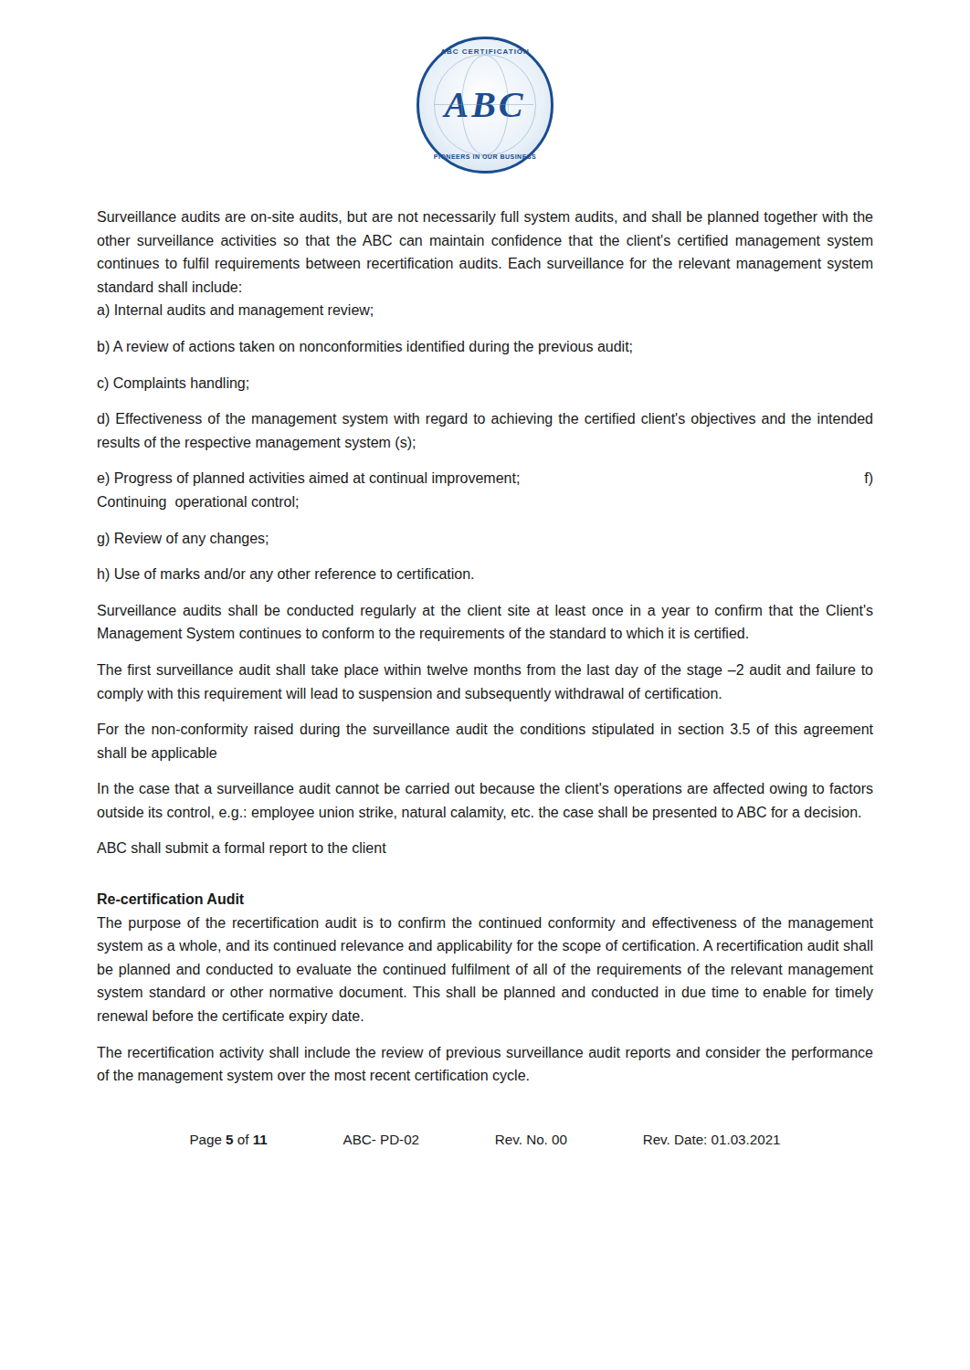ABC CERTIFICATION
ABC
PIONEERS IN OUR BUSINESS
Surveillance audits are on-site audits, but are not necessarily full system audits, and shall be planned together with the other surveillance activities so that the ABC can maintain confidence that the client's certified management system continues to fulfil requirements between recertification audits. Each surveillance for the relevant management system standard shall include:
a) Internal audits and management review;
b) A review of actions taken on nonconformities identified during the previous audit;
c) Complaints handling;
d) Effectiveness of the management system with regard to achieving the certified client's objectives and the intended results of the respective management system (s);
e) Progress of planned activities aimed at continual improvement; f)
Continuing operational control;
g) Review of any changes;
h) Use of marks and/or any other reference to certification.
Surveillance audits shall be conducted regularly at the client site at least once in a year to confirm that the Client's Management System continues to conform to the requirements of the standard to which it is certified.
The first surveillance audit shall take place within twelve months from the last day of the stage –2 audit and failure to comply with this requirement will lead to suspension and subsequently withdrawal of certification.
For the non-conformity raised during the surveillance audit the conditions stipulated in section 3.5 of this agreement shall be applicable
In the case that a surveillance audit cannot be carried out because the client's operations are affected owing to factors outside its control, e.g.: employee union strike, natural calamity, etc. the case shall be presented to ABC for a decision.
ABC shall submit a formal report to the client
Re-certification Audit
The purpose of the recertification audit is to confirm the continued conformity and effectiveness of the management system as a whole, and its continued relevance and applicability for the scope of certification. A recertification audit shall be planned and conducted to evaluate the continued fulfilment of all of the requirements of the relevant management system standard or other normative document. This shall be planned and conducted in due time to enable for timely renewal before the certificate expiry date.
The recertification activity shall include the review of previous surveillance audit reports and consider the performance of the management system over the most recent certification cycle.
Page 5 of 11 ABC- PD-02 Rev. No. 00 Rev. Date: 01.03.2021